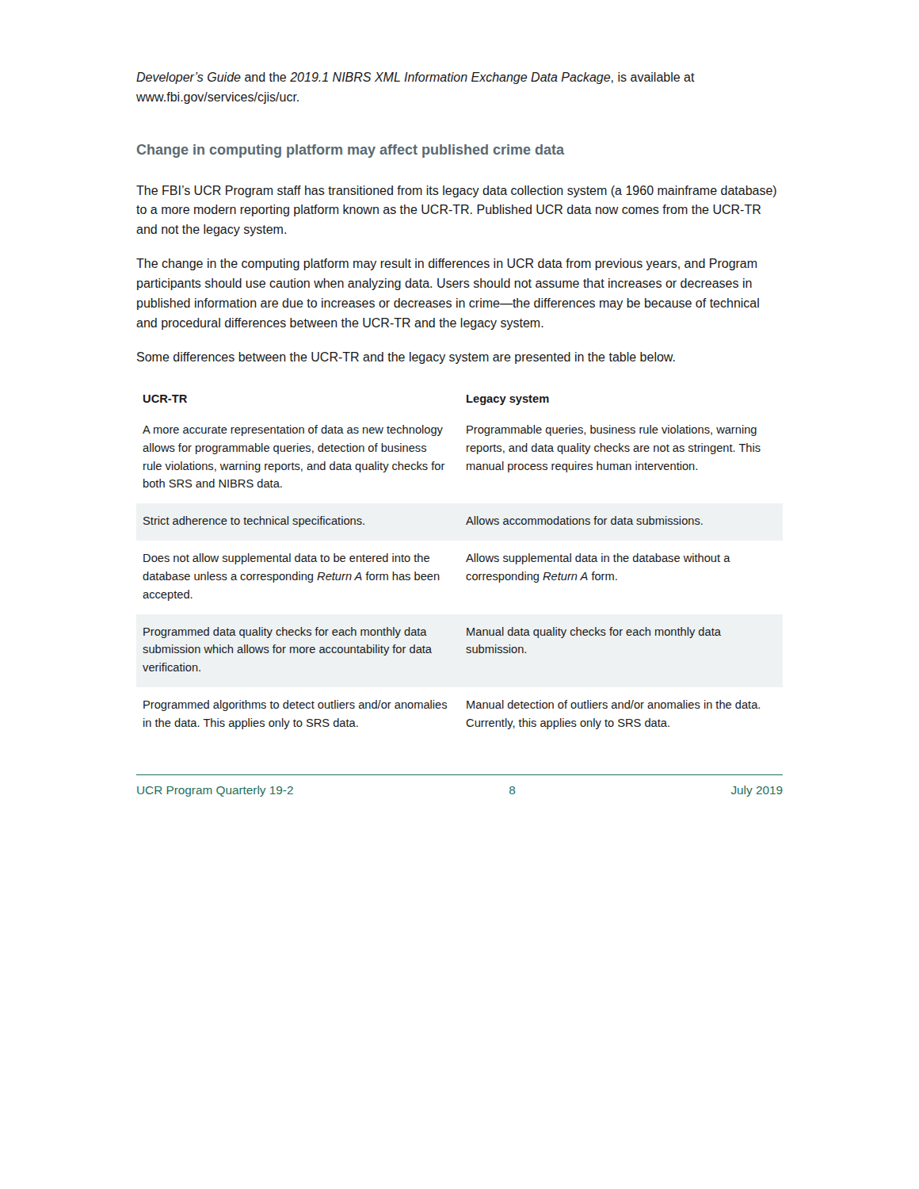Developer’s Guide and the 2019.1 NIBRS XML Information Exchange Data Package, is available at www.fbi.gov/services/cjis/ucr.
Change in computing platform may affect published crime data
The FBI’s UCR Program staff has transitioned from its legacy data collection system (a 1960 mainframe database) to a more modern reporting platform known as the UCR-TR. Published UCR data now comes from the UCR-TR and not the legacy system.
The change in the computing platform may result in differences in UCR data from previous years, and Program participants should use caution when analyzing data. Users should not assume that increases or decreases in published information are due to increases or decreases in crime—the differences may be because of technical and procedural differences between the UCR-TR and the legacy system.
Some differences between the UCR-TR and the legacy system are presented in the table below.
| UCR-TR | Legacy system |
| --- | --- |
| A more accurate representation of data as new technology allows for programmable queries, detection of business rule violations, warning reports, and data quality checks for both SRS and NIBRS data. | Programmable queries, business rule violations, warning reports, and data quality checks are not as stringent. This manual process requires human intervention. |
| Strict adherence to technical specifications. | Allows accommodations for data submissions. |
| Does not allow supplemental data to be entered into the database unless a corresponding Return A form has been accepted. | Allows supplemental data in the database without a corresponding Return A form. |
| Programmed data quality checks for each monthly data submission which allows for more accountability for data verification. | Manual data quality checks for each monthly data submission. |
| Programmed algorithms to detect outliers and/or anomalies in the data. This applies only to SRS data. | Manual detection of outliers and/or anomalies in the data. Currently, this applies only to SRS data. |
UCR Program Quarterly 19-2 8 July 2019